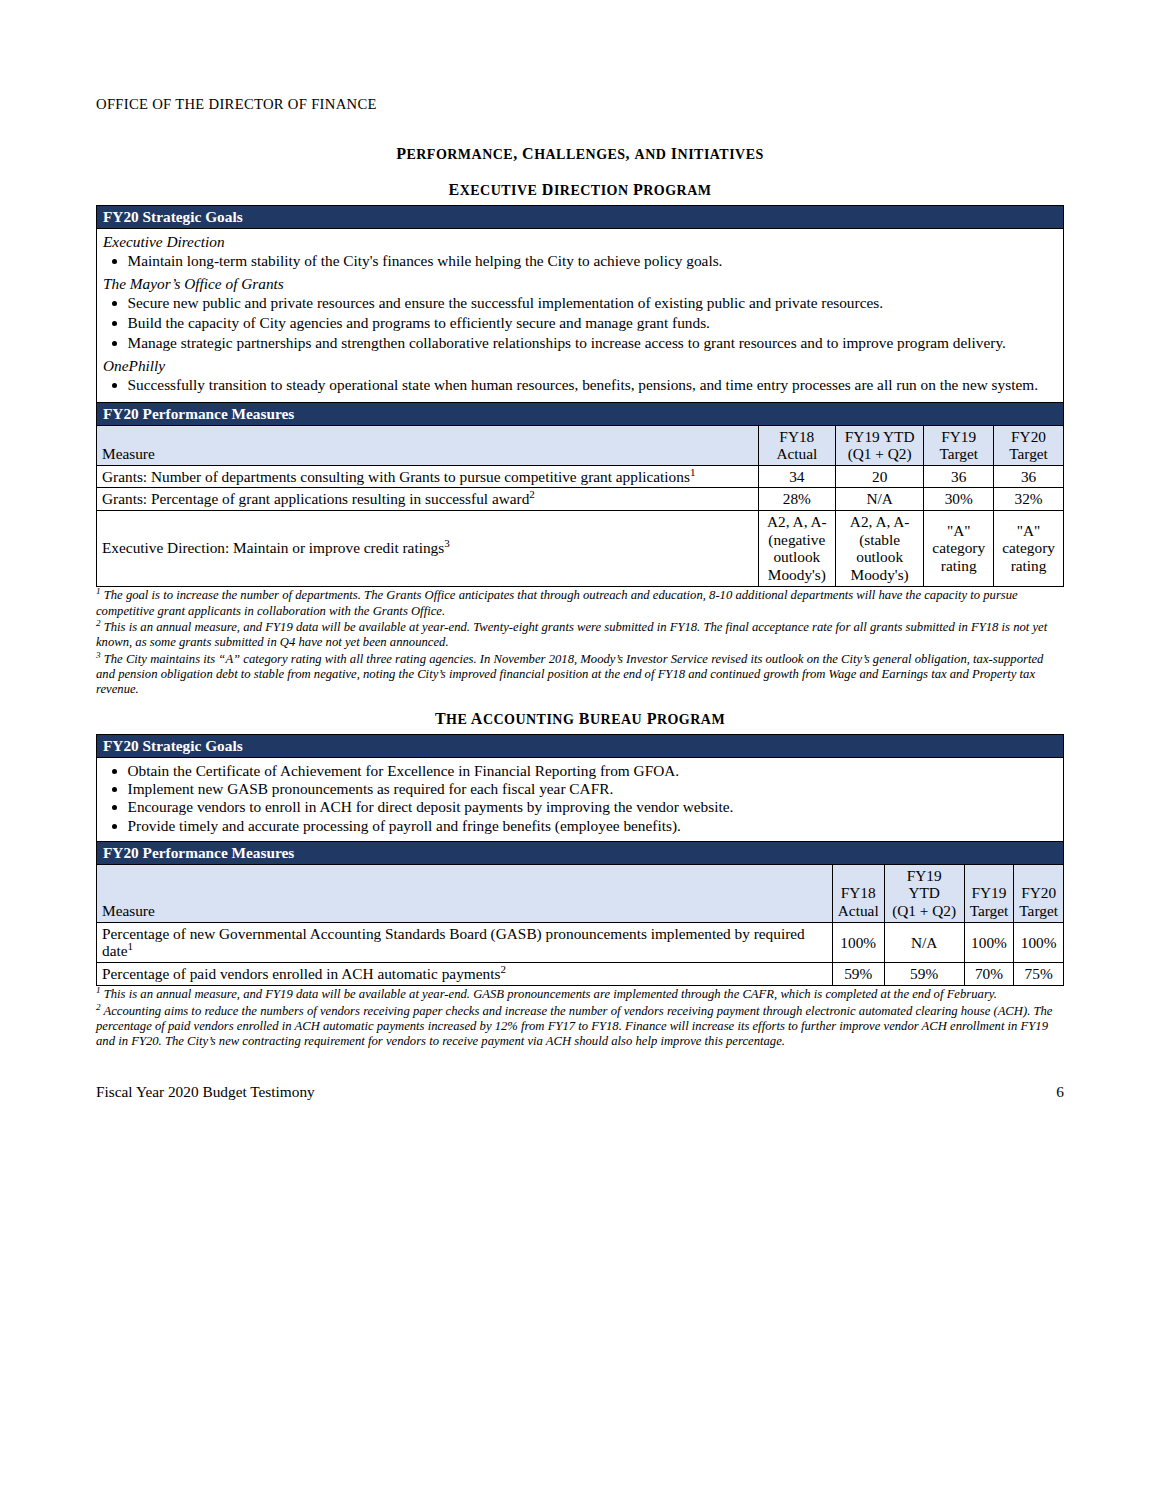OFFICE OF THE DIRECTOR OF FINANCE
PERFORMANCE, CHALLENGES, AND INITIATIVES
EXECUTIVE DIRECTION PROGRAM
| FY20 Strategic Goals |
| Executive Direction Maintain long-term stability of the City's finances while helping the City to achieve policy goals. The Mayor’s Office of Grants Secure new public and private resources and ensure the successful implementation of existing public and private resources. Build the capacity of City agencies and programs to efficiently secure and manage grant funds. Manage strategic partnerships and strengthen collaborative relationships to increase access to grant resources and to improve program delivery. OnePhilly Successfully transition to steady operational state when human resources, benefits, pensions, and time entry processes are all run on the new system. |
| FY20 Performance Measures |
| Measure | FY18 Actual | FY19 YTD (Q1 + Q2) | FY19 Target | FY20 Target |
| Grants: Number of departments consulting with Grants to pursue competitive grant applications 1 | 34 | 20 | 36 | 36 |
| Grants: Percentage of grant applications resulting in successful award 2 | 28% | N/A | 30% | 32% |
| Executive Direction: Maintain or improve credit ratings 3 | A2, A, A- (negative outlook Moody's) | A2, A, A- (stable outlook Moody's) | "A" category rating | "A" category rating |
1 The goal is to increase the number of departments. The Grants Office anticipates that through outreach and education, 8-10 additional departments will have the capacity to pursue competitive grant applicants in collaboration with the Grants Office.
2 This is an annual measure, and FY19 data will be available at year-end. Twenty-eight grants were submitted in FY18. The final acceptance rate for all grants submitted in FY18 is not yet known, as some grants submitted in Q4 have not yet been announced.
3 The City maintains its “A” category rating with all three rating agencies. In November 2018, Moody’s Investor Service revised its outlook on the City’s general obligation, tax-supported and pension obligation debt to stable from negative, noting the City’s improved financial position at the end of FY18 and continued growth from Wage and Earnings tax and Property tax revenue.
THE ACCOUNTING BUREAU PROGRAM
| FY20 Strategic Goals |
| Obtain the Certificate of Achievement for Excellence in Financial Reporting from GFOA. Implement new GASB pronouncements as required for each fiscal year CAFR. Encourage vendors to enroll in ACH for direct deposit payments by improving the vendor website. Provide timely and accurate processing of payroll and fringe benefits (employee benefits). |
| FY20 Performance Measures |
| Measure | FY18 Actual | FY19 YTD (Q1 + Q2) | FY19 Target | FY20 Target |
| Percentage of new Governmental Accounting Standards Board (GASB) pronouncements implemented by required date 1 | 100% | N/A | 100% | 100% |
| Percentage of paid vendors enrolled in ACH automatic payments 2 | 59% | 59% | 70% | 75% |
1 This is an annual measure, and FY19 data will be available at year-end. GASB pronouncements are implemented through the CAFR, which is completed at the end of February.
2 Accounting aims to reduce the numbers of vendors receiving paper checks and increase the number of vendors receiving payment through electronic automated clearing house (ACH). The percentage of paid vendors enrolled in ACH automatic payments increased by 12% from FY17 to FY18. Finance will increase its efforts to further improve vendor ACH enrollment in FY19 and in FY20. The City’s new contracting requirement for vendors to receive payment via ACH should also help improve this percentage.
Fiscal Year 2020 Budget Testimony 6